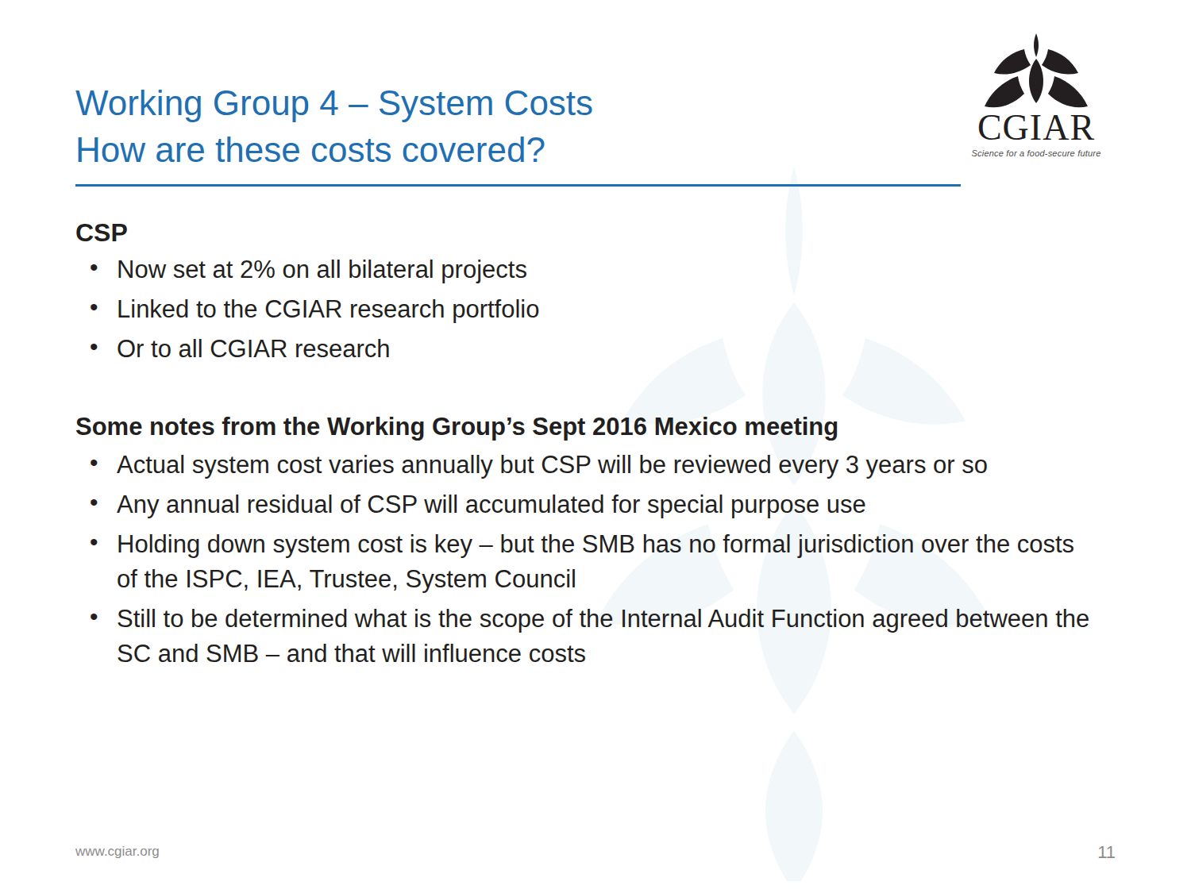CGIAR
Science for a food-secure future
Working Group 4 – System Costs
How are these costs covered?
CSP
Now set at 2% on all bilateral projects
Linked to the CGIAR research portfolio
Or to all CGIAR research
Some notes from the Working Group’s Sept 2016 Mexico meeting
Actual system cost varies annually but CSP will be reviewed every 3 years or so
Any annual residual of CSP will accumulated for special purpose use
Holding down system cost is key – but the SMB has no formal jurisdiction over the costs of the ISPC, IEA, Trustee, System Council
Still to be determined what is the scope of the Internal Audit Function agreed between the SC and SMB – and that will influence costs
www.cgiar.org
11